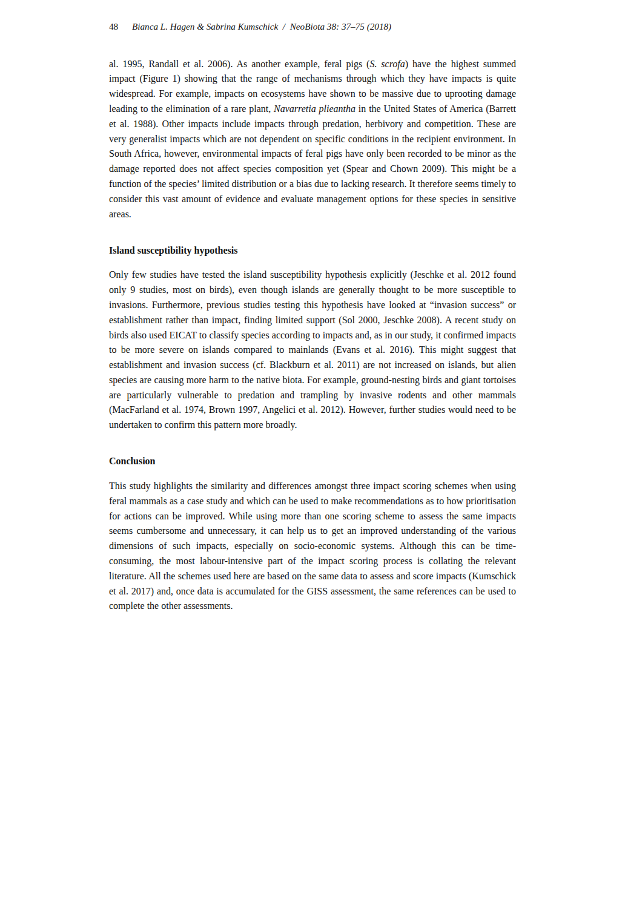48 Bianca L. Hagen & Sabrina Kumschick / NeoBiota 38: 37–75 (2018)
al. 1995, Randall et al. 2006). As another example, feral pigs (S. scrofa) have the highest summed impact (Figure 1) showing that the range of mechanisms through which they have impacts is quite widespread. For example, impacts on ecosystems have shown to be massive due to uprooting damage leading to the elimination of a rare plant, Navarretia plieantha in the United States of America (Barrett et al. 1988). Other impacts include impacts through predation, herbivory and competition. These are very generalist impacts which are not dependent on specific conditions in the recipient environment. In South Africa, however, environmental impacts of feral pigs have only been recorded to be minor as the damage reported does not affect species composition yet (Spear and Chown 2009). This might be a function of the species’ limited distribution or a bias due to lacking research. It therefore seems timely to consider this vast amount of evidence and evaluate management options for these species in sensitive areas.
Island susceptibility hypothesis
Only few studies have tested the island susceptibility hypothesis explicitly (Jeschke et al. 2012 found only 9 studies, most on birds), even though islands are generally thought to be more susceptible to invasions. Furthermore, previous studies testing this hypothesis have looked at “invasion success” or establishment rather than impact, finding limited support (Sol 2000, Jeschke 2008). A recent study on birds also used EICAT to classify species according to impacts and, as in our study, it confirmed impacts to be more severe on islands compared to mainlands (Evans et al. 2016). This might suggest that establishment and invasion success (cf. Blackburn et al. 2011) are not increased on islands, but alien species are causing more harm to the native biota. For example, ground-nesting birds and giant tortoises are particularly vulnerable to predation and trampling by invasive rodents and other mammals (MacFarland et al. 1974, Brown 1997, Angelici et al. 2012). However, further studies would need to be undertaken to confirm this pattern more broadly.
Conclusion
This study highlights the similarity and differences amongst three impact scoring schemes when using feral mammals as a case study and which can be used to make recommendations as to how prioritisation for actions can be improved. While using more than one scoring scheme to assess the same impacts seems cumbersome and unnecessary, it can help us to get an improved understanding of the various dimensions of such impacts, especially on socio-economic systems. Although this can be time-consuming, the most labour-intensive part of the impact scoring process is collating the relevant literature. All the schemes used here are based on the same data to assess and score impacts (Kumschick et al. 2017) and, once data is accumulated for the GISS assessment, the same references can be used to complete the other assessments.